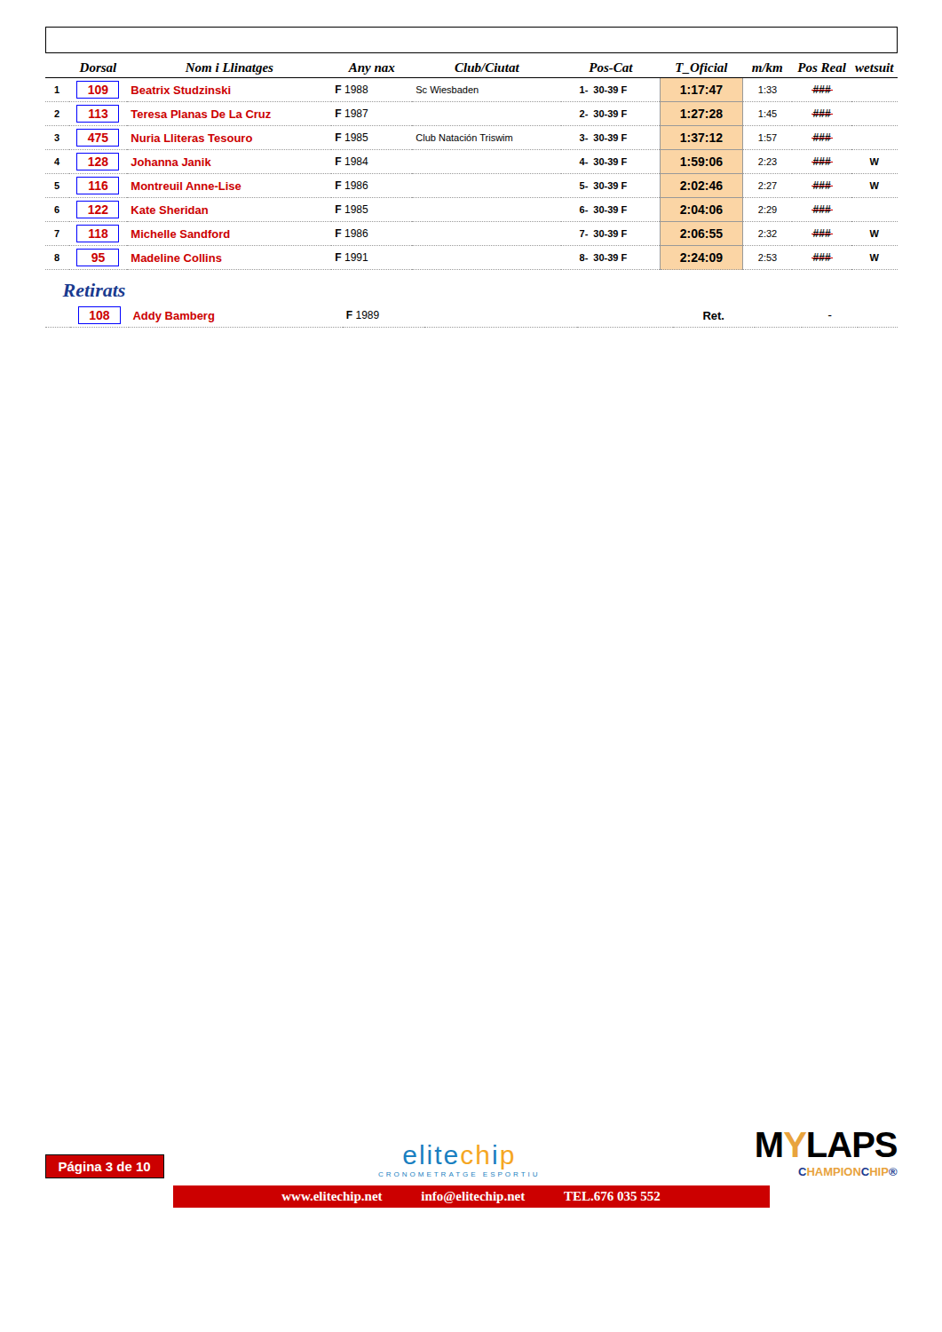| | Dorsal | Nom i Llinatges | Any nax | Club/Ciutat | Pos-Cat | T_Oficial | m/km | Pos Real | wetsuit |
| --- | --- | --- | --- | --- | --- | --- | --- | --- | --- |
| 1 | 109 | Beatrix Studzinski | F 1988 | Sc Wiesbaden | 1- 30-39 F | 1:17:47 | 1:33 | ### | |
| 2 | 113 | Teresa Planas De La Cruz | F 1987 | | 2- 30-39 F | 1:27:28 | 1:45 | ### | |
| 3 | 475 | Nuria Lliteras Tesouro | F 1985 | Club Natación Triswim | 3- 30-39 F | 1:37:12 | 1:57 | ### | |
| 4 | 128 | Johanna Janik | F 1984 | | 4- 30-39 F | 1:59:06 | 2:23 | ### | W |
| 5 | 116 | Montreuil Anne-Lise | F 1986 | | 5- 30-39 F | 2:02:46 | 2:27 | ### | W |
| 6 | 122 | Kate Sheridan | F 1985 | | 6- 30-39 F | 2:04:06 | 2:29 | ### | |
| 7 | 118 | Michelle Sandford | F 1986 | | 7- 30-39 F | 2:06:55 | 2:32 | ### | W |
| 8 | 95 | Madeline Collins | F 1991 | | 8- 30-39 F | 2:24:09 | 2:53 | ### | W |
Retirats
| | 108 | Addy Bamberg | F 1989 | | | Ret. | | - | |
Página 3 de 10
elitechip
CRONOMETRATGE ESPORTIU
MYLAPS
CHAMPIONCHIP®
www.elitechip.net info@elitechip.net TEL.676 035 552